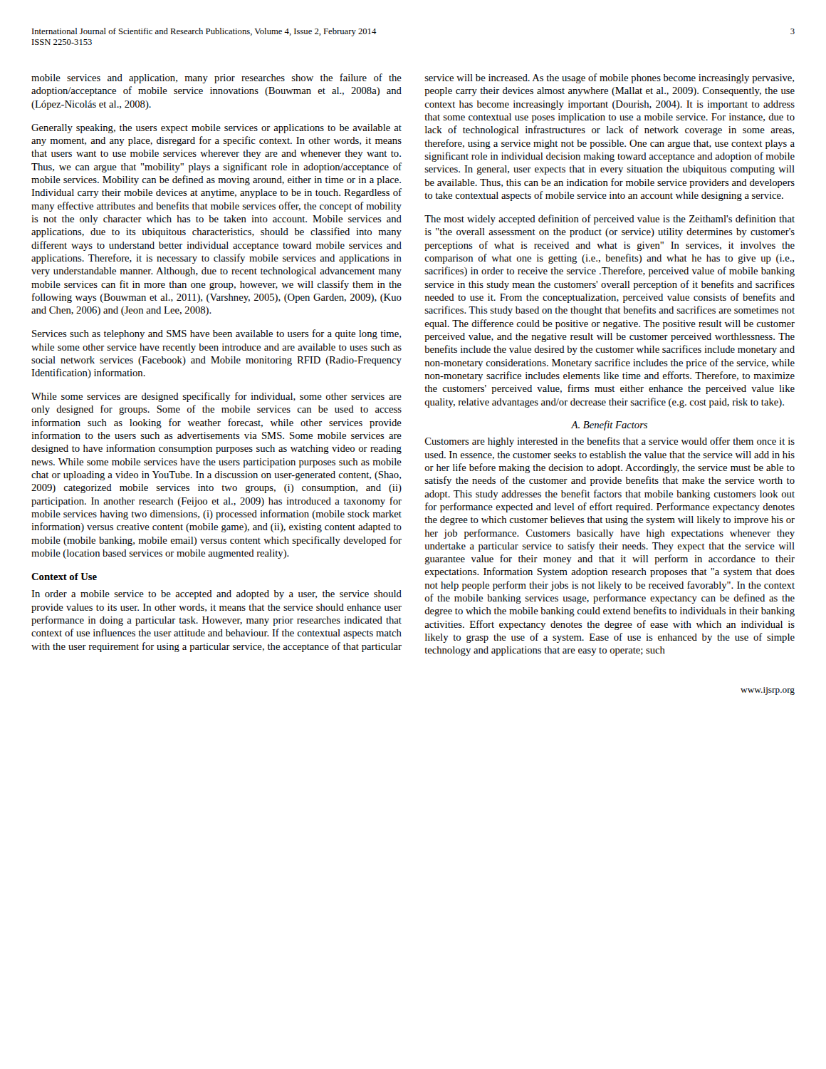International Journal of Scientific and Research Publications, Volume 4, Issue 2, February 2014
ISSN 2250-3153
3
mobile services and application, many prior researches show the failure of the adoption/acceptance of mobile service innovations (Bouwman et al., 2008a) and (López-Nicolás et al., 2008).
Generally speaking, the users expect mobile services or applications to be available at any moment, and any place, disregard for a specific context. In other words, it means that users want to use mobile services wherever they are and whenever they want to. Thus, we can argue that "mobility" plays a significant role in adoption/acceptance of mobile services. Mobility can be defined as moving around, either in time or in a place. Individual carry their mobile devices at anytime, anyplace to be in touch. Regardless of many effective attributes and benefits that mobile services offer, the concept of mobility is not the only character which has to be taken into account. Mobile services and applications, due to its ubiquitous characteristics, should be classified into many different ways to understand better individual acceptance toward mobile services and applications. Therefore, it is necessary to classify mobile services and applications in very understandable manner. Although, due to recent technological advancement many mobile services can fit in more than one group, however, we will classify them in the following ways (Bouwman et al., 2011), (Varshney, 2005), (Open Garden, 2009), (Kuo and Chen, 2006) and (Jeon and Lee, 2008).
Services such as telephony and SMS have been available to users for a quite long time, while some other service have recently been introduce and are available to uses such as social network services (Facebook) and Mobile monitoring RFID (Radio-Frequency Identification) information.
While some services are designed specifically for individual, some other services are only designed for groups. Some of the mobile services can be used to access information such as looking for weather forecast, while other services provide information to the users such as advertisements via SMS. Some mobile services are designed to have information consumption purposes such as watching video or reading news. While some mobile services have the users participation purposes such as mobile chat or uploading a video in YouTube. In a discussion on user-generated content, (Shao, 2009) categorized mobile services into two groups, (i) consumption, and (ii) participation. In another research (Feijoo et al., 2009) has introduced a taxonomy for mobile services having two dimensions, (i) processed information (mobile stock market information) versus creative content (mobile game), and (ii), existing content adapted to mobile (mobile banking, mobile email) versus content which specifically developed for mobile (location based services or mobile augmented reality).
Context of Use
In order a mobile service to be accepted and adopted by a user, the service should provide values to its user. In other words, it means that the service should enhance user performance in doing a particular task. However, many prior researches indicated that context of use influences the user attitude and behaviour. If the contextual aspects match with the user requirement for using a particular service, the acceptance of that particular service will be increased. As the usage of mobile phones become increasingly pervasive, people carry their devices almost anywhere (Mallat et al., 2009). Consequently, the use context has become increasingly important (Dourish, 2004). It is important to address that some contextual use poses implication to use a mobile service. For instance, due to lack of technological infrastructures or lack of network coverage in some areas, therefore, using a service might not be possible. One can argue that, use context plays a significant role in individual decision making toward acceptance and adoption of mobile services. In general, user expects that in every situation the ubiquitous computing will be available. Thus, this can be an indication for mobile service providers and developers to take contextual aspects of mobile service into an account while designing a service.
The most widely accepted definition of perceived value is the Zeithaml's definition that is "the overall assessment on the product (or service) utility determines by customer's perceptions of what is received and what is given" In services, it involves the comparison of what one is getting (i.e., benefits) and what he has to give up (i.e., sacrifices) in order to receive the service .Therefore, perceived value of mobile banking service in this study mean the customers' overall perception of it benefits and sacrifices needed to use it. From the conceptualization, perceived value consists of benefits and sacrifices. This study based on the thought that benefits and sacrifices are sometimes not equal. The difference could be positive or negative. The positive result will be customer perceived value, and the negative result will be customer perceived worthlessness. The benefits include the value desired by the customer while sacrifices include monetary and non-monetary considerations. Monetary sacrifice includes the price of the service, while non-monetary sacrifice includes elements like time and efforts. Therefore, to maximize the customers' perceived value, firms must either enhance the perceived value like quality, relative advantages and/or decrease their sacrifice (e.g. cost paid, risk to take).
A. Benefit Factors
Customers are highly interested in the benefits that a service would offer them once it is used. In essence, the customer seeks to establish the value that the service will add in his or her life before making the decision to adopt. Accordingly, the service must be able to satisfy the needs of the customer and provide benefits that make the service worth to adopt. This study addresses the benefit factors that mobile banking customers look out for performance expected and level of effort required. Performance expectancy denotes the degree to which customer believes that using the system will likely to improve his or her job performance. Customers basically have high expectations whenever they undertake a particular service to satisfy their needs. They expect that the service will guarantee value for their money and that it will perform in accordance to their expectations. Information System adoption research proposes that "a system that does not help people perform their jobs is not likely to be received favorably". In the context of the mobile banking services usage, performance expectancy can be defined as the degree to which the mobile banking could extend benefits to individuals in their banking activities. Effort expectancy denotes the degree of ease with which an individual is likely to grasp the use of a system. Ease of use is enhanced by the use of simple technology and applications that are easy to operate; such
www.ijsrp.org